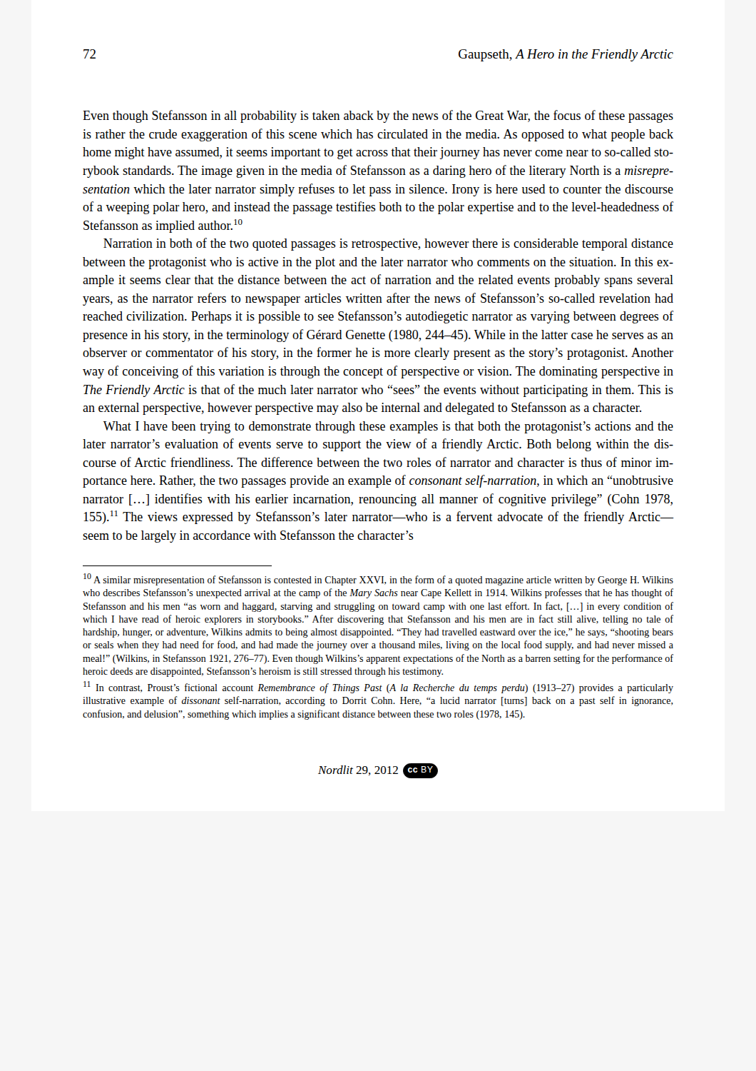72 Gaupseth, A Hero in the Friendly Arctic
Even though Stefansson in all probability is taken aback by the news of the Great War, the focus of these passages is rather the crude exaggeration of this scene which has circulated in the media. As opposed to what people back home might have assumed, it seems important to get across that their journey has never come near to so-called storybook standards. The image given in the media of Stefansson as a daring hero of the literary North is a misrepresentation which the later narrator simply refuses to let pass in silence. Irony is here used to counter the discourse of a weeping polar hero, and instead the passage testifies both to the polar expertise and to the level-headedness of Stefansson as implied author.10
Narration in both of the two quoted passages is retrospective, however there is considerable temporal distance between the protagonist who is active in the plot and the later narrator who comments on the situation. In this example it seems clear that the distance between the act of narration and the related events probably spans several years, as the narrator refers to newspaper articles written after the news of Stefansson’s so-called revelation had reached civilization. Perhaps it is possible to see Stefansson’s autodiegetic narrator as varying between degrees of presence in his story, in the terminology of Gérard Genette (1980, 244–45). While in the latter case he serves as an observer or commentator of his story, in the former he is more clearly present as the story’s protagonist. Another way of conceiving of this variation is through the concept of perspective or vision. The dominating perspective in The Friendly Arctic is that of the much later narrator who “sees” the events without participating in them. This is an external perspective, however perspective may also be internal and delegated to Stefansson as a character.
What I have been trying to demonstrate through these examples is that both the protagonist’s actions and the later narrator’s evaluation of events serve to support the view of a friendly Arctic. Both belong within the discourse of Arctic friendliness. The difference between the two roles of narrator and character is thus of minor importance here. Rather, the two passages provide an example of consonant self-narration, in which an “unobtrusive narrator […] identifies with his earlier incarnation, renouncing all manner of cognitive privilege” (Cohn 1978, 155).11 The views expressed by Stefansson’s later narrator—who is a fervent advocate of the friendly Arctic—seem to be largely in accordance with Stefansson the character’s
10 A similar misrepresentation of Stefansson is contested in Chapter XXVI, in the form of a quoted magazine article written by George H. Wilkins who describes Stefansson’s unexpected arrival at the camp of the Mary Sachs near Cape Kellett in 1914. Wilkins professes that he has thought of Stefansson and his men “as worn and haggard, starving and struggling on toward camp with one last effort. In fact, […] in every condition of which I have read of heroic explorers in storybooks.” After discovering that Stefansson and his men are in fact still alive, telling no tale of hardship, hunger, or adventure, Wilkins admits to being almost disappointed. “They had travelled eastward over the ice,” he says, “shooting bears or seals when they had need for food, and had made the journey over a thousand miles, living on the local food supply, and had never missed a meal!” (Wilkins, in Stefansson 1921, 276–77). Even though Wilkins’s apparent expectations of the North as a barren setting for the performance of heroic deeds are disappointed, Stefansson’s heroism is still stressed through his testimony.
11 In contrast, Proust’s fictional account Remembrance of Things Past (A la Recherche du temps perdu) (1913–27) provides a particularly illustrative example of dissonant self-narration, according to Dorrit Cohn. Here, “a lucid narrator [turns] back on a past self in ignorance, confusion, and delusion”, something which implies a significant distance between these two roles (1978, 145).
Nordlit 29, 2012cc BY